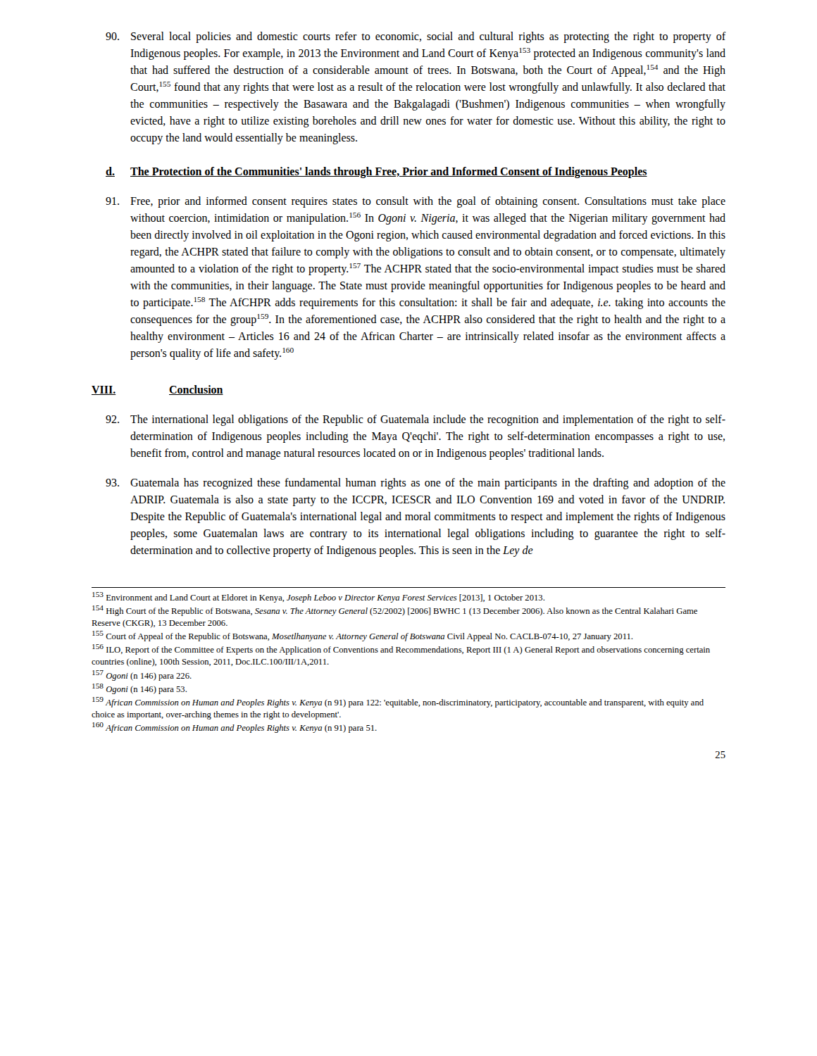90.
Several local policies and domestic courts refer to economic, social and cultural rights as protecting the right to property of Indigenous peoples. For example, in 2013 the Environment and Land Court of Kenya153 protected an Indigenous community's land that had suffered the destruction of a considerable amount of trees. In Botswana, both the Court of Appeal,154 and the High Court,155 found that any rights that were lost as a result of the relocation were lost wrongfully and unlawfully. It also declared that the communities – respectively the Basawara and the Bakgalagadi ('Bushmen') Indigenous communities – when wrongfully evicted, have a right to utilize existing boreholes and drill new ones for water for domestic use. Without this ability, the right to occupy the land would essentially be meaningless.
d. The Protection of the Communities' lands through Free, Prior and Informed Consent of Indigenous Peoples
91.
Free, prior and informed consent requires states to consult with the goal of obtaining consent. Consultations must take place without coercion, intimidation or manipulation.156 In Ogoni v. Nigeria, it was alleged that the Nigerian military government had been directly involved in oil exploitation in the Ogoni region, which caused environmental degradation and forced evictions. In this regard, the ACHPR stated that failure to comply with the obligations to consult and to obtain consent, or to compensate, ultimately amounted to a violation of the right to property.157 The ACHPR stated that the socio-environmental impact studies must be shared with the communities, in their language. The State must provide meaningful opportunities for Indigenous peoples to be heard and to participate.158 The AfCHPR adds requirements for this consultation: it shall be fair and adequate, i.e. taking into accounts the consequences for the group159. In the aforementioned case, the ACHPR also considered that the right to health and the right to a healthy environment – Articles 16 and 24 of the African Charter – are intrinsically related insofar as the environment affects a person's quality of life and safety.160
VIII. Conclusion
92.
The international legal obligations of the Republic of Guatemala include the recognition and implementation of the right to self-determination of Indigenous peoples including the Maya Q'eqchi'. The right to self-determination encompasses a right to use, benefit from, control and manage natural resources located on or in Indigenous peoples' traditional lands.
93.
Guatemala has recognized these fundamental human rights as one of the main participants in the drafting and adoption of the ADRIP. Guatemala is also a state party to the ICCPR, ICESCR and ILO Convention 169 and voted in favor of the UNDRIP. Despite the Republic of Guatemala's international legal and moral commitments to respect and implement the rights of Indigenous peoples, some Guatemalan laws are contrary to its international legal obligations including to guarantee the right to self-determination and to collective property of Indigenous peoples. This is seen in the Ley de
153 Environment and Land Court at Eldoret in Kenya, Joseph Leboo v Director Kenya Forest Services [2013], 1 October 2013.
154 High Court of the Republic of Botswana, Sesana v. The Attorney General (52/2002) [2006] BWHC 1 (13 December 2006). Also known as the Central Kalahari Game Reserve (CKGR), 13 December 2006.
155 Court of Appeal of the Republic of Botswana, Mosetlhanyane v. Attorney General of Botswana Civil Appeal No. CACLB-074-10, 27 January 2011.
156 ILO, Report of the Committee of Experts on the Application of Conventions and Recommendations, Report III (1 A) General Report and observations concerning certain countries (online), 100th Session, 2011, Doc.ILC.100/III/1A,2011.
157 Ogoni (n 146) para 226.
158 Ogoni (n 146) para 53.
159 African Commission on Human and Peoples Rights v. Kenya (n 91) para 122: 'equitable, non-discriminatory, participatory, accountable and transparent, with equity and choice as important, over-arching themes in the right to development'.
160 African Commission on Human and Peoples Rights v. Kenya (n 91) para 51.
25